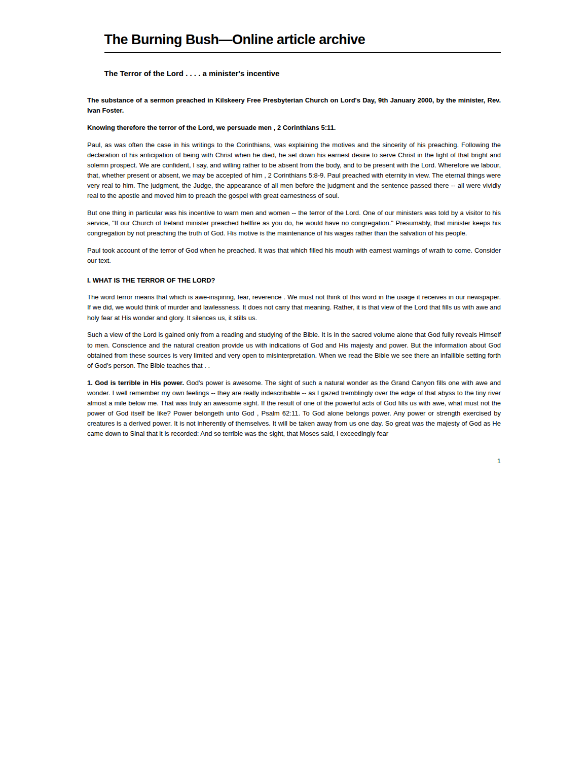The Burning Bush—Online article archive
The Terror of the Lord . . . . a minister's incentive
The substance of a sermon preached in Kilskeery Free Presbyterian Church on Lord's Day, 9th January 2000, by the minister, Rev. Ivan Foster.
Knowing therefore the terror of the Lord, we persuade men , 2 Corinthians 5:11.
Paul, as was often the case in his writings to the Corinthians, was explaining the motives and the sincerity of his preaching. Following the declaration of his anticipation of being with Christ when he died, he set down his earnest desire to serve Christ in the light of that bright and solemn prospect. We are confident, I say, and willing rather to be absent from the body, and to be present with the Lord. Wherefore we labour, that, whether present or absent, we may be accepted of him , 2 Corinthians 5:8-9. Paul preached with eternity in view. The eternal things were very real to him. The judgment, the Judge, the appearance of all men before the judgment and the sentence passed there -- all were vividly real to the apostle and moved him to preach the gospel with great earnestness of soul.
But one thing in particular was his incentive to warn men and women -- the terror of the Lord. One of our ministers was told by a visitor to his service, "If our Church of Ireland minister preached hellfire as you do, he would have no congregation." Presumably, that minister keeps his congregation by not preaching the truth of God. His motive is the maintenance of his wages rather than the salvation of his people.
Paul took account of the terror of God when he preached. It was that which filled his mouth with earnest warnings of wrath to come. Consider our text.
I. WHAT IS THE TERROR OF THE LORD?
The word terror means that which is awe-inspiring, fear, reverence . We must not think of this word in the usage it receives in our newspaper. If we did, we would think of murder and lawlessness. It does not carry that meaning. Rather, it is that view of the Lord that fills us with awe and holy fear at His wonder and glory. It silences us, it stills us.
Such a view of the Lord is gained only from a reading and studying of the Bible. It is in the sacred volume alone that God fully reveals Himself to men. Conscience and the natural creation provide us with indications of God and His majesty and power. But the information about God obtained from these sources is very limited and very open to misinterpretation. When we read the Bible we see there an infallible setting forth of God's person. The Bible teaches that . .
1. God is terrible in His power. God's power is awesome. The sight of such a natural wonder as the Grand Canyon fills one with awe and wonder. I well remember my own feelings -- they are really indescribable -- as I gazed tremblingly over the edge of that abyss to the tiny river almost a mile below me. That was truly an awesome sight. If the result of one of the powerful acts of God fills us with awe, what must not the power of God itself be like? Power belongeth unto God , Psalm 62:11. To God alone belongs power. Any power or strength exercised by creatures is a derived power. It is not inherently of themselves. It will be taken away from us one day. So great was the majesty of God as He came down to Sinai that it is recorded: And so terrible was the sight, that Moses said, I exceedingly fear
1